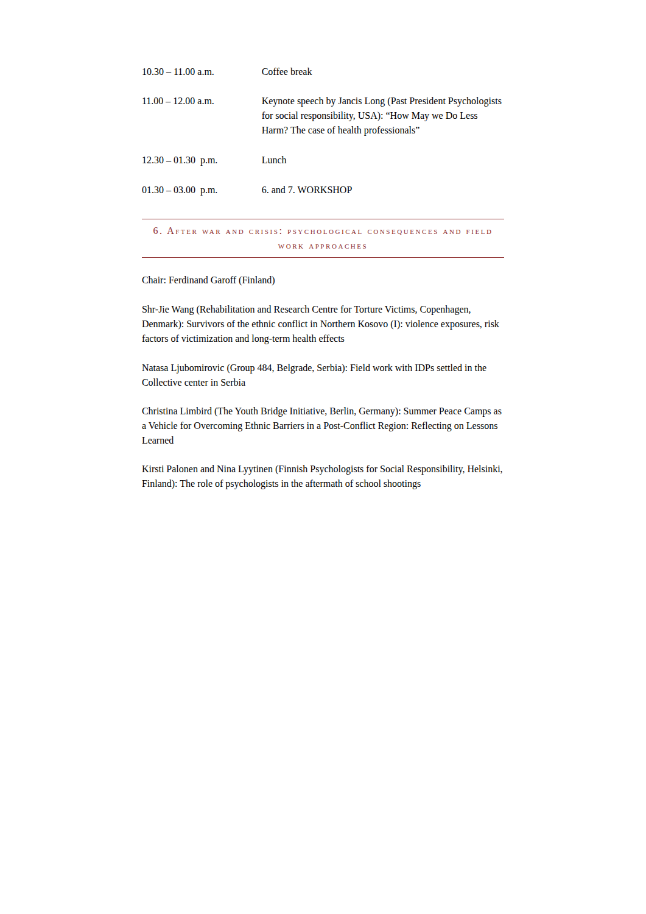10.30 – 11.00 a.m.
Coffee break
11.00 – 12.00 a.m.
Keynote speech by Jancis Long (Past President Psychologists for social responsibility, USA): “How May we Do Less Harm? The case of health professionals”
12.30 – 01.30 p.m.
Lunch
01.30 – 03.00 p.m.
6. and 7. WORKSHOP
6. After war and crisis: psychological consequences and field work approaches
Chair: Ferdinand Garoff (Finland)
Shr-Jie Wang (Rehabilitation and Research Centre for Torture Victims, Copenhagen, Denmark): Survivors of the ethnic conflict in Northern Kosovo (I): violence exposures, risk factors of victimization and long-term health effects
Natasa Ljubomirovic (Group 484, Belgrade, Serbia): Field work with IDPs settled in the Collective center in Serbia
Christina Limbird (The Youth Bridge Initiative, Berlin, Germany): Summer Peace Camps as a Vehicle for Overcoming Ethnic Barriers in a Post-Conflict Region: Reflecting on Lessons Learned
Kirsti Palonen and Nina Lyytinen (Finnish Psychologists for Social Responsibility, Helsinki, Finland): The role of psychologists in the aftermath of school shootings